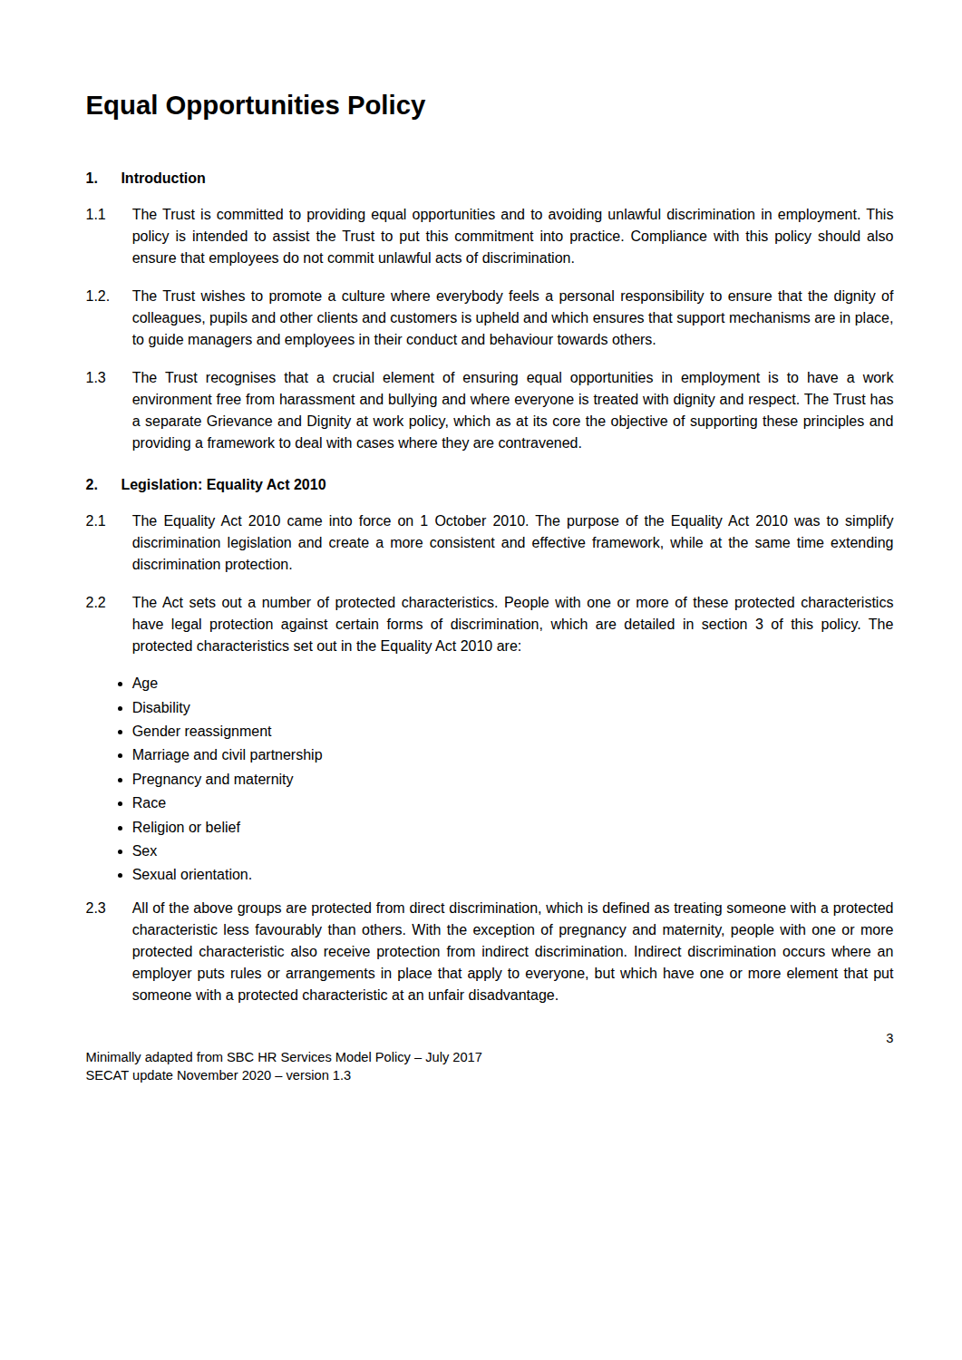Equal Opportunities Policy
1. Introduction
1.1 The Trust is committed to providing equal opportunities and to avoiding unlawful discrimination in employment. This policy is intended to assist the Trust to put this commitment into practice. Compliance with this policy should also ensure that employees do not commit unlawful acts of discrimination.
1.2. The Trust wishes to promote a culture where everybody feels a personal responsibility to ensure that the dignity of colleagues, pupils and other clients and customers is upheld and which ensures that support mechanisms are in place, to guide managers and employees in their conduct and behaviour towards others.
1.3 The Trust recognises that a crucial element of ensuring equal opportunities in employment is to have a work environment free from harassment and bullying and where everyone is treated with dignity and respect. The Trust has a separate Grievance and Dignity at work policy, which as at its core the objective of supporting these principles and providing a framework to deal with cases where they are contravened.
2. Legislation: Equality Act 2010
2.1 The Equality Act 2010 came into force on 1 October 2010. The purpose of the Equality Act 2010 was to simplify discrimination legislation and create a more consistent and effective framework, while at the same time extending discrimination protection.
2.2 The Act sets out a number of protected characteristics. People with one or more of these protected characteristics have legal protection against certain forms of discrimination, which are detailed in section 3 of this policy. The protected characteristics set out in the Equality Act 2010 are:
Age
Disability
Gender reassignment
Marriage and civil partnership
Pregnancy and maternity
Race
Religion or belief
Sex
Sexual orientation.
2.3 All of the above groups are protected from direct discrimination, which is defined as treating someone with a protected characteristic less favourably than others. With the exception of pregnancy and maternity, people with one or more protected characteristic also receive protection from indirect discrimination. Indirect discrimination occurs where an employer puts rules or arrangements in place that apply to everyone, but which have one or more element that put someone with a protected characteristic at an unfair disadvantage.
3 Minimally adapted from SBC HR Services Model Policy – July 2017
SECAT update November 2020 – version 1.3